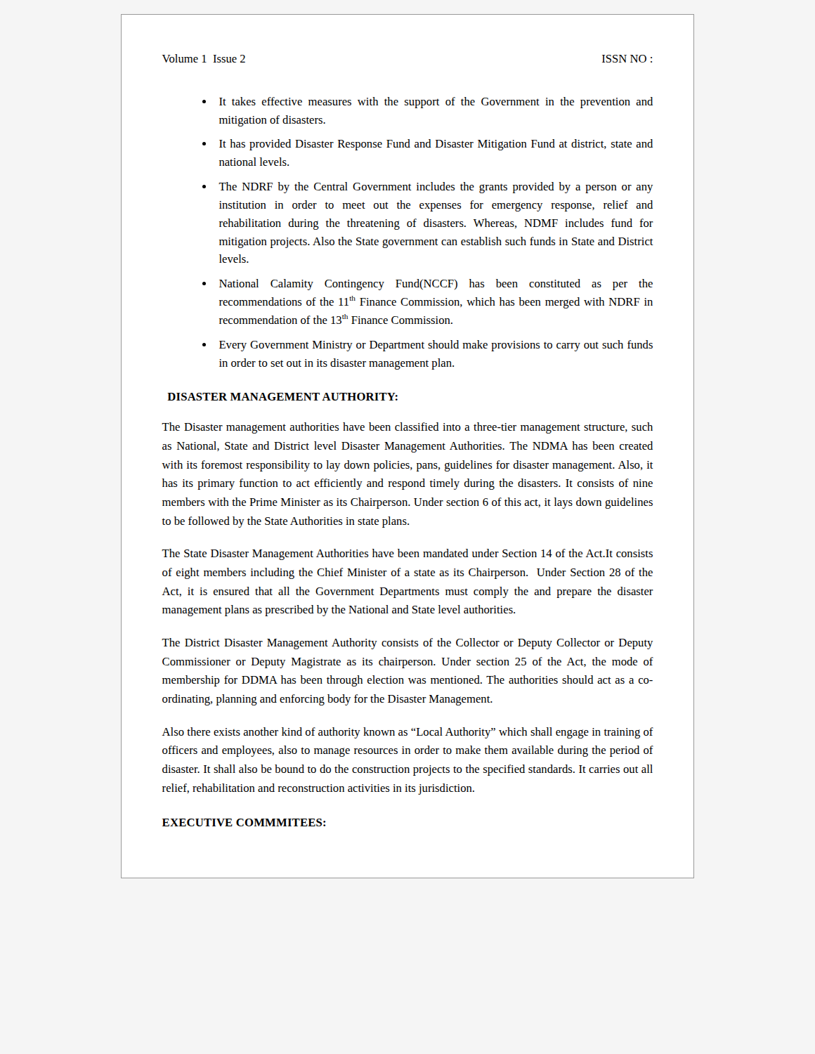Volume 1 Issue 2 ISSN NO :
It takes effective measures with the support of the Government in the prevention and mitigation of disasters.
It has provided Disaster Response Fund and Disaster Mitigation Fund at district, state and national levels.
The NDRF by the Central Government includes the grants provided by a person or any institution in order to meet out the expenses for emergency response, relief and rehabilitation during the threatening of disasters. Whereas, NDMF includes fund for mitigation projects. Also the State government can establish such funds in State and District levels.
National Calamity Contingency Fund(NCCF) has been constituted as per the recommendations of the 11th Finance Commission, which has been merged with NDRF in recommendation of the 13th Finance Commission.
Every Government Ministry or Department should make provisions to carry out such funds in order to set out in its disaster management plan.
Disaster Management Authority:
The Disaster management authorities have been classified into a three-tier management structure, such as National, State and District level Disaster Management Authorities. The NDMA has been created with its foremost responsibility to lay down policies, pans, guidelines for disaster management. Also, it has its primary function to act efficiently and respond timely during the disasters. It consists of nine members with the Prime Minister as its Chairperson. Under section 6 of this act, it lays down guidelines to be followed by the State Authorities in state plans.
The State Disaster Management Authorities have been mandated under Section 14 of the Act.It consists of eight members including the Chief Minister of a state as its Chairperson. Under Section 28 of the Act, it is ensured that all the Government Departments must comply the and prepare the disaster management plans as prescribed by the National and State level authorities.
The District Disaster Management Authority consists of the Collector or Deputy Collector or Deputy Commissioner or Deputy Magistrate as its chairperson. Under section 25 of the Act, the mode of membership for DDMA has been through election was mentioned. The authorities should act as a co-ordinating, planning and enforcing body for the Disaster Management.
Also there exists another kind of authority known as “Local Authority” which shall engage in training of officers and employees, also to manage resources in order to make them available during the period of disaster. It shall also be bound to do the construction projects to the specified standards. It carries out all relief, rehabilitation and reconstruction activities in its jurisdiction.
Executive Commmitees: